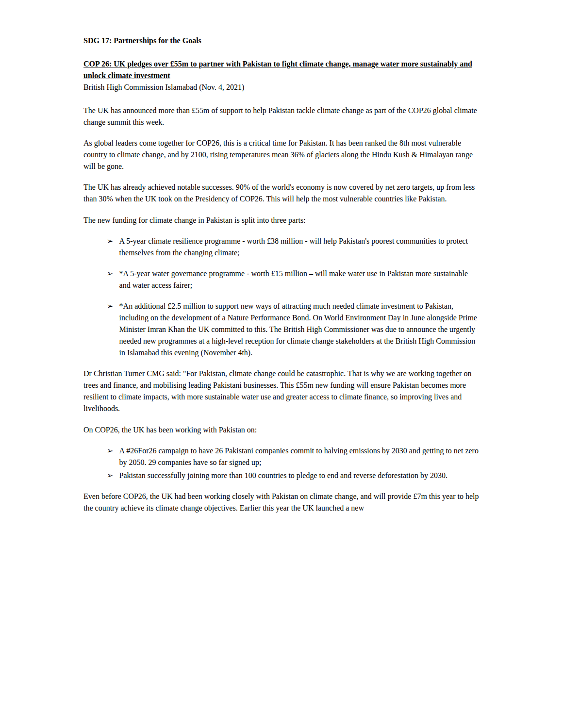SDG 17: Partnerships for the Goals
COP 26: UK pledges over £55m to partner with Pakistan to fight climate change, manage water more sustainably and unlock climate investment
British High Commission Islamabad (Nov. 4, 2021)
The UK has announced more than £55m of support to help Pakistan tackle climate change as part of the COP26 global climate change summit this week.
As global leaders come together for COP26, this is a critical time for Pakistan. It has been ranked the 8th most vulnerable country to climate change, and by 2100, rising temperatures mean 36% of glaciers along the Hindu Kush & Himalayan range will be gone.
The UK has already achieved notable successes. 90% of the world's economy is now covered by net zero targets, up from less than 30% when the UK took on the Presidency of COP26. This will help the most vulnerable countries like Pakistan.
The new funding for climate change in Pakistan is split into three parts:
A 5-year climate resilience programme - worth £38 million - will help Pakistan's poorest communities to protect themselves from the changing climate;
*A 5-year water governance programme - worth £15 million – will make water use in Pakistan more sustainable and water access fairer;
*An additional £2.5 million to support new ways of attracting much needed climate investment to Pakistan, including on the development of a Nature Performance Bond. On World Environment Day in June alongside Prime Minister Imran Khan the UK committed to this. The British High Commissioner was due to announce the urgently needed new programmes at a high-level reception for climate change stakeholders at the British High Commission in Islamabad this evening (November 4th).
Dr Christian Turner CMG said: "For Pakistan, climate change could be catastrophic. That is why we are working together on trees and finance, and mobilising leading Pakistani businesses. This £55m new funding will ensure Pakistan becomes more resilient to climate impacts, with more sustainable water use and greater access to climate finance, so improving lives and livelihoods.
On COP26, the UK has been working with Pakistan on:
A #26For26 campaign to have 26 Pakistani companies commit to halving emissions by 2030 and getting to net zero by 2050. 29 companies have so far signed up;
Pakistan successfully joining more than 100 countries to pledge to end and reverse deforestation by 2030.
Even before COP26, the UK had been working closely with Pakistan on climate change, and will provide £7m this year to help the country achieve its climate change objectives. Earlier this year the UK launched a new